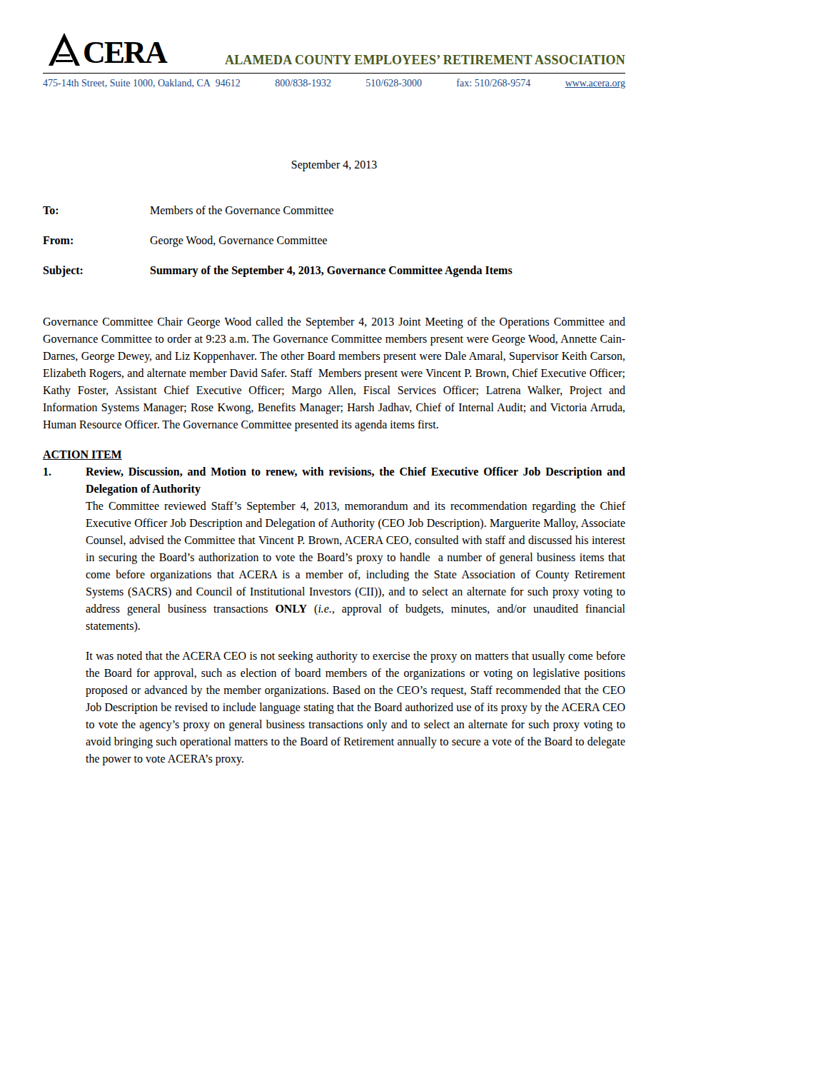CERA
ALAMEDA COUNTY EMPLOYEES’ RETIREMENT ASSOCIATION
475-14th Street, Suite 1000, Oakland, CA 94612 800/838-1932 510/628-3000 fax: 510/268-9574 www.acera.org
September 4, 2013
| To: | Members of the Governance Committee |
| From: | George Wood, Governance Committee |
| Subject: | Summary of the September 4, 2013, Governance Committee Agenda Items |
Governance Committee Chair George Wood called the September 4, 2013 Joint Meeting of the Operations Committee and Governance Committee to order at 9:23 a.m. The Governance Committee members present were George Wood, Annette Cain-Darnes, George Dewey, and Liz Koppenhaver. The other Board members present were Dale Amaral, Supervisor Keith Carson, Elizabeth Rogers, and alternate member David Safer. Staff Members present were Vincent P. Brown, Chief Executive Officer; Kathy Foster, Assistant Chief Executive Officer; Margo Allen, Fiscal Services Officer; Latrena Walker, Project and Information Systems Manager; Rose Kwong, Benefits Manager; Harsh Jadhav, Chief of Internal Audit; and Victoria Arruda, Human Resource Officer. The Governance Committee presented its agenda items first.
Action Item
1.
Review, Discussion, and Motion to renew, with revisions, the Chief Executive Officer Job Description and Delegation of Authority
The Committee reviewed Staff’s September 4, 2013, memorandum and its recommendation regarding the Chief Executive Officer Job Description and Delegation of Authority (CEO Job Description). Marguerite Malloy, Associate Counsel, advised the Committee that Vincent P. Brown, ACERA CEO, consulted with staff and discussed his interest in securing the Board’s authorization to vote the Board’s proxy to handle a number of general business items that come before organizations that ACERA is a member of, including the State Association of County Retirement Systems (SACRS) and Council of Institutional Investors (CII)), and to select an alternate for such proxy voting to address general business transactions ONLY (i.e., approval of budgets, minutes, and/or unaudited financial statements).
It was noted that the ACERA CEO is not seeking authority to exercise the proxy on matters that usually come before the Board for approval, such as election of board members of the organizations or voting on legislative positions proposed or advanced by the member organizations. Based on the CEO’s request, Staff recommended that the CEO Job Description be revised to include language stating that the Board authorized use of its proxy by the ACERA CEO to vote the agency’s proxy on general business transactions only and to select an alternate for such proxy voting to avoid bringing such operational matters to the Board of Retirement annually to secure a vote of the Board to delegate the power to vote ACERA’s proxy.